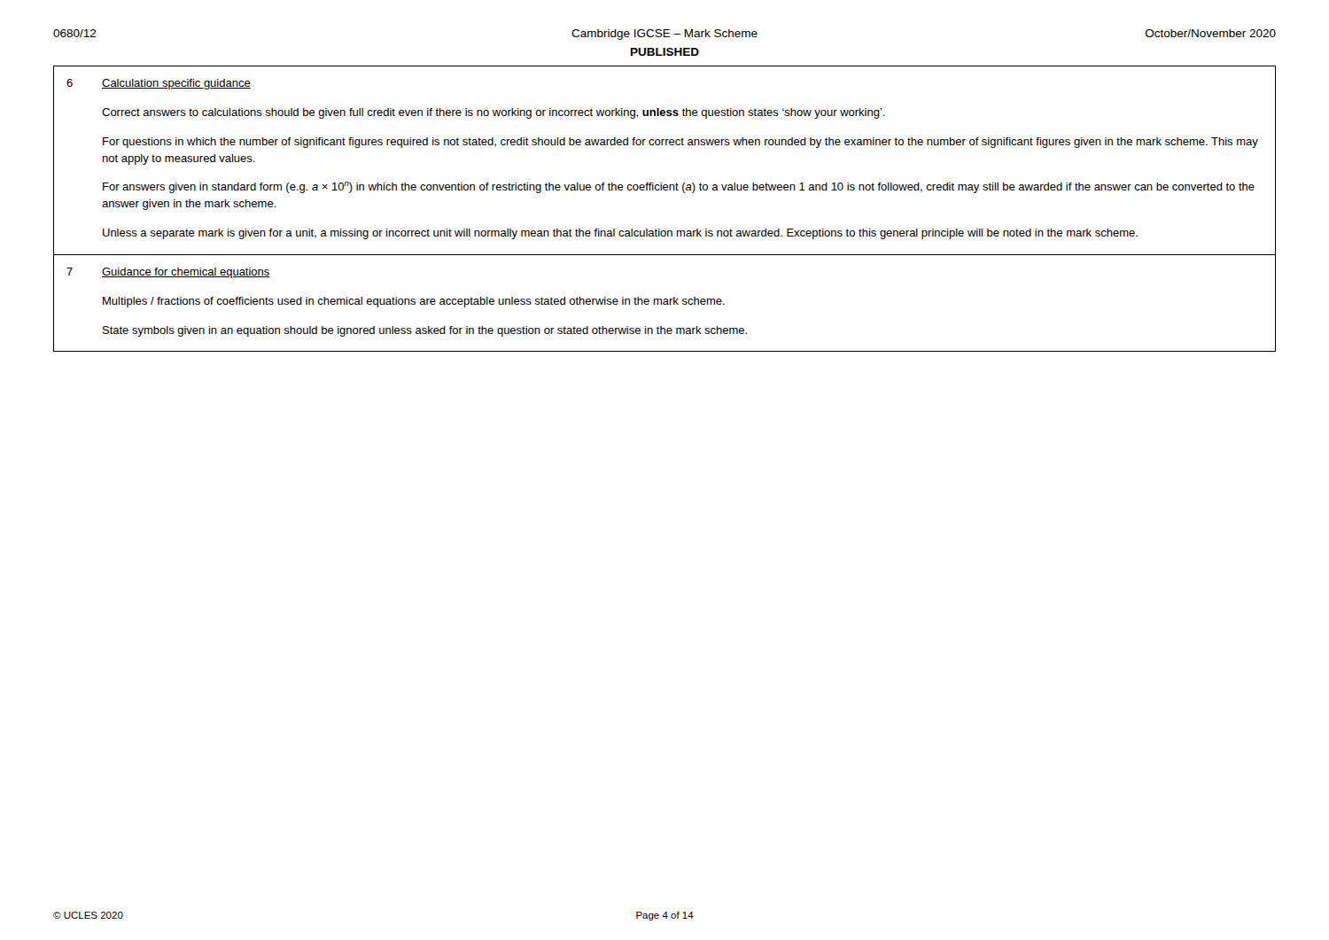0680/12
October/November 2020
Cambridge IGCSE – Mark Scheme PUBLISHED
6
Calculation specific guidance
Correct answers to calculations should be given full credit even if there is no working or incorrect working, unless the question states ‘show your working’.
For questions in which the number of significant figures required is not stated, credit should be awarded for correct answers when rounded by the examiner to the number of significant figures given in the mark scheme. This may not apply to measured values.
For answers given in standard form (e.g. a × 10n) in which the convention of restricting the value of the coefficient (a) to a value between 1 and 10 is not followed, credit may still be awarded if the answer can be converted to the answer given in the mark scheme.
Unless a separate mark is given for a unit, a missing or incorrect unit will normally mean that the final calculation mark is not awarded. Exceptions to this general principle will be noted in the mark scheme.
7
Guidance for chemical equations
Multiples / fractions of coefficients used in chemical equations are acceptable unless stated otherwise in the mark scheme.
State symbols given in an equation should be ignored unless asked for in the question or stated otherwise in the mark scheme.
© UCLES 2020
Page 4 of 14